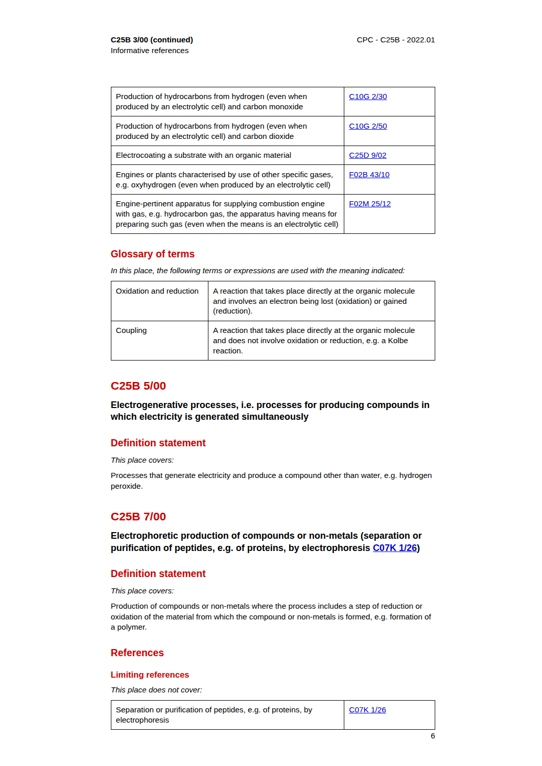C25B 3/00 (continued)
Informative references
CPC - C25B - 2022.01
| Production of hydrocarbons from hydrogen (even when produced by an electrolytic cell) and carbon monoxide | C10G 2/30 |
| Production of hydrocarbons from hydrogen (even when produced by an electrolytic cell) and carbon dioxide | C10G 2/50 |
| Electrocoating a substrate with an organic material | C25D 9/02 |
| Engines or plants characterised by use of other specific gases, e.g. oxyhydrogen (even when produced by an electrolytic cell) | F02B 43/10 |
| Engine-pertinent apparatus for supplying combustion engine with gas, e.g. hydrocarbon gas, the apparatus having means for preparing such gas (even when the means is an electrolytic cell) | F02M 25/12 |
Glossary of terms
In this place, the following terms or expressions are used with the meaning indicated:
| Oxidation and reduction | A reaction that takes place directly at the organic molecule and involves an electron being lost (oxidation) or gained (reduction). |
| Coupling | A reaction that takes place directly at the organic molecule and does not involve oxidation or reduction, e.g. a Kolbe reaction. |
C25B 5/00
Electrogenerative processes, i.e. processes for producing compounds in which electricity is generated simultaneously
Definition statement
This place covers:
Processes that generate electricity and produce a compound other than water, e.g. hydrogen peroxide.
C25B 7/00
Electrophoretic production of compounds or non-metals (separation or purification of peptides, e.g. of proteins, by electrophoresis C07K 1/26)
Definition statement
This place covers:
Production of compounds or non-metals where the process includes a step of reduction or oxidation of the material from which the compound or non-metals is formed, e.g. formation of a polymer.
References
Limiting references
This place does not cover:
| Separation or purification of peptides, e.g. of proteins, by electrophoresis | C07K 1/26 |
6